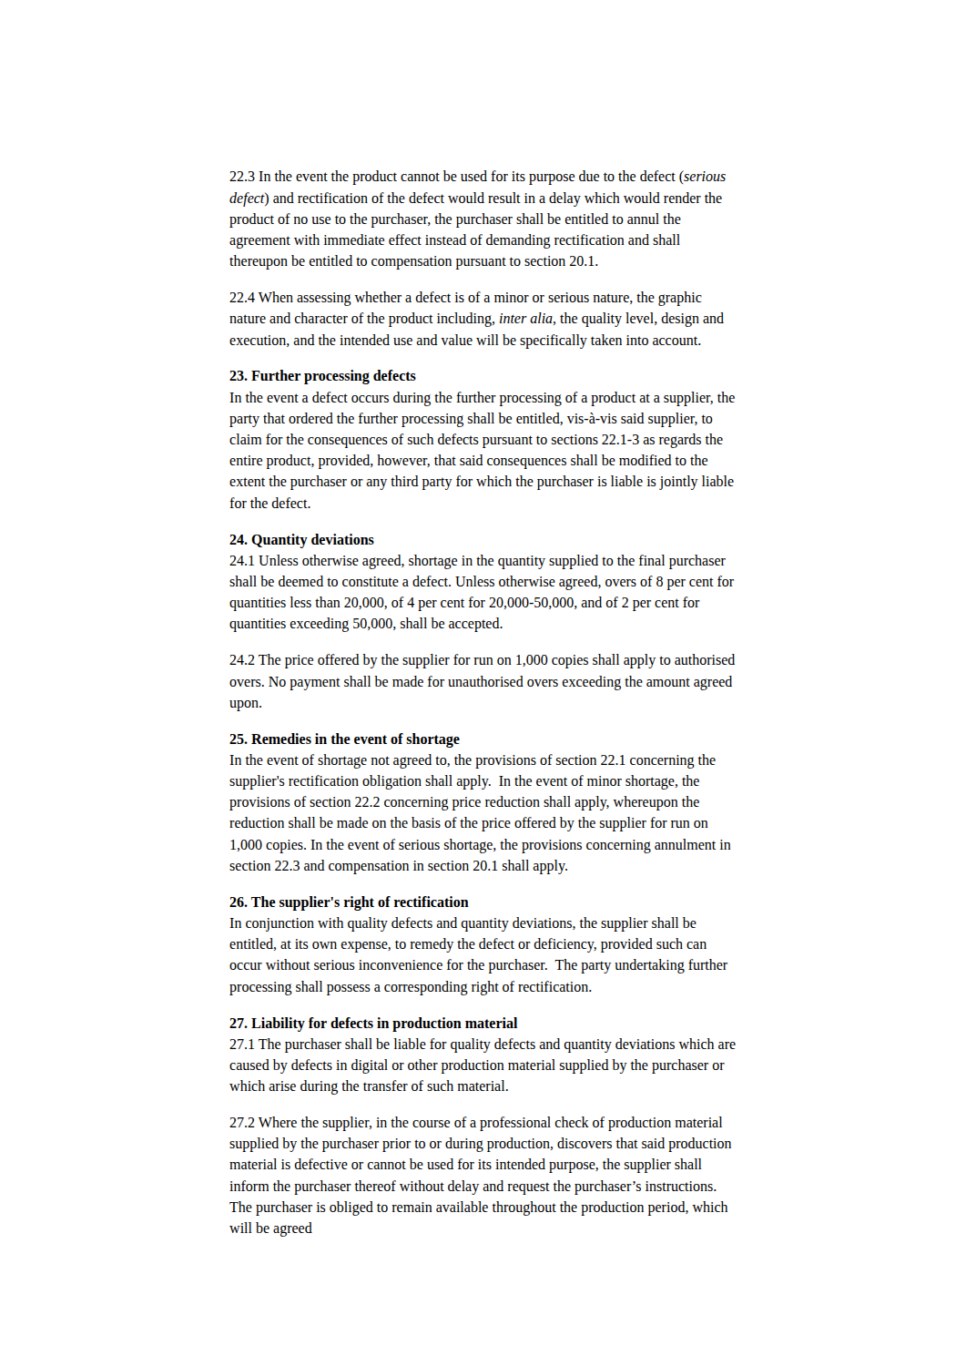22.3 In the event the product cannot be used for its purpose due to the defect (serious defect) and rectification of the defect would result in a delay which would render the product of no use to the purchaser, the purchaser shall be entitled to annul the agreement with immediate effect instead of demanding rectification and shall thereupon be entitled to compensation pursuant to section 20.1.
22.4 When assessing whether a defect is of a minor or serious nature, the graphic nature and character of the product including, inter alia, the quality level, design and execution, and the intended use and value will be specifically taken into account.
23. Further processing defects
In the event a defect occurs during the further processing of a product at a supplier, the party that ordered the further processing shall be entitled, vis-à-vis said supplier, to claim for the consequences of such defects pursuant to sections 22.1-3 as regards the entire product, provided, however, that said consequences shall be modified to the extent the purchaser or any third party for which the purchaser is liable is jointly liable for the defect.
24. Quantity deviations
24.1 Unless otherwise agreed, shortage in the quantity supplied to the final purchaser shall be deemed to constitute a defect. Unless otherwise agreed, overs of 8 per cent for quantities less than 20,000, of 4 per cent for 20,000-50,000, and of 2 per cent for quantities exceeding 50,000, shall be accepted.
24.2 The price offered by the supplier for run on 1,000 copies shall apply to authorised overs. No payment shall be made for unauthorised overs exceeding the amount agreed upon.
25. Remedies in the event of shortage
In the event of shortage not agreed to, the provisions of section 22.1 concerning the supplier's rectification obligation shall apply. In the event of minor shortage, the provisions of section 22.2 concerning price reduction shall apply, whereupon the reduction shall be made on the basis of the price offered by the supplier for run on 1,000 copies. In the event of serious shortage, the provisions concerning annulment in section 22.3 and compensation in section 20.1 shall apply.
26. The supplier's right of rectification
In conjunction with quality defects and quantity deviations, the supplier shall be entitled, at its own expense, to remedy the defect or deficiency, provided such can occur without serious inconvenience for the purchaser. The party undertaking further processing shall possess a corresponding right of rectification.
27. Liability for defects in production material
27.1 The purchaser shall be liable for quality defects and quantity deviations which are caused by defects in digital or other production material supplied by the purchaser or which arise during the transfer of such material.
27.2 Where the supplier, in the course of a professional check of production material supplied by the purchaser prior to or during production, discovers that said production material is defective or cannot be used for its intended purpose, the supplier shall inform the purchaser thereof without delay and request the purchaser’s instructions. The purchaser is obliged to remain available throughout the production period, which will be agreed